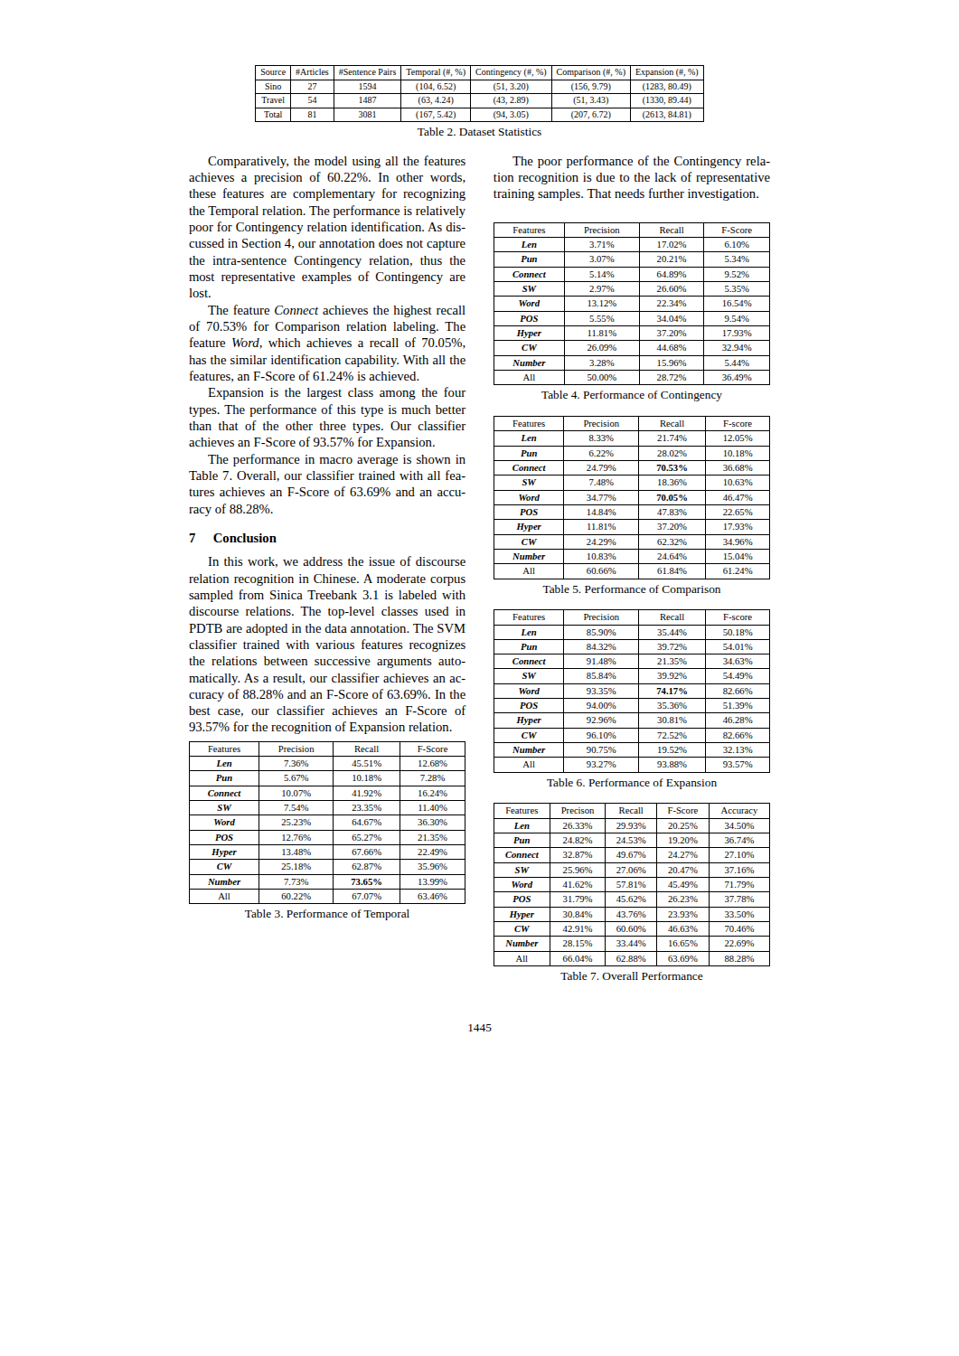| Source | #Articles | #Sentence Pairs | Temporal (#, %) | Contingency (#, %) | Comparison (#, %) | Expansion (#, %) |
| --- | --- | --- | --- | --- | --- | --- |
| Sino | 27 | 1594 | (104, 6.52) | (51, 3.20) | (156, 9.79) | (1283, 80.49) |
| Travel | 54 | 1487 | (63, 4.24) | (43, 2.89) | (51, 3.43) | (1330, 89.44) |
| Total | 81 | 3081 | (167, 5.42) | (94, 3.05) | (207, 6.72) | (2613, 84.81) |
Table 2. Dataset Statistics
Comparatively, the model using all the features achieves a precision of 60.22%. In other words, these features are complementary for recognizing the Temporal relation. The performance is relatively poor for Contingency relation identification. As discussed in Section 4, our annotation does not capture the intra-sentence Contingency relation, thus the most representative examples of Contingency are lost.
The feature Connect achieves the highest recall of 70.53% for Comparison relation labeling. The feature Word, which achieves a recall of 70.05%, has the similar identification capability. With all the features, an F-Score of 61.24% is achieved.
Expansion is the largest class among the four types. The performance of this type is much better than that of the other three types. Our classifier achieves an F-Score of 93.57% for Expansion.
The performance in macro average is shown in Table 7. Overall, our classifier trained with all features achieves an F-Score of 63.69% and an accuracy of 88.28%.
7 Conclusion
In this work, we address the issue of discourse relation recognition in Chinese. A moderate corpus sampled from Sinica Treebank 3.1 is labeled with discourse relations. The top-level classes used in PDTB are adopted in the data annotation. The SVM classifier trained with various features recognizes the relations between successive arguments automatically. As a result, our classifier achieves an accuracy of 88.28% and an F-Score of 63.69%. In the best case, our classifier achieves an F-Score of 93.57% for the recognition of Expansion relation.
| Features | Precision | Recall | F-Score |
| --- | --- | --- | --- |
| Len | 7.36% | 45.51% | 12.68% |
| Pun | 5.67% | 10.18% | 7.28% |
| Connect | 10.07% | 41.92% | 16.24% |
| SW | 7.54% | 23.35% | 11.40% |
| Word | 25.23% | 64.67% | 36.30% |
| POS | 12.76% | 65.27% | 21.35% |
| Hyper | 13.48% | 67.66% | 22.49% |
| CW | 25.18% | 62.87% | 35.96% |
| Number | 7.73% | 73.65% | 13.99% |
| All | 60.22% | 67.07% | 63.46% |
Table 3. Performance of Temporal
The poor performance of the Contingency relation recognition is due to the lack of representative training samples. That needs further investigation.
| Features | Precision | Recall | F-Score |
| --- | --- | --- | --- |
| Len | 3.71% | 17.02% | 6.10% |
| Pun | 3.07% | 20.21% | 5.34% |
| Connect | 5.14% | 64.89% | 9.52% |
| SW | 2.97% | 26.60% | 5.35% |
| Word | 13.12% | 22.34% | 16.54% |
| POS | 5.55% | 34.04% | 9.54% |
| Hyper | 11.81% | 37.20% | 17.93% |
| CW | 26.09% | 44.68% | 32.94% |
| Number | 3.28% | 15.96% | 5.44% |
| All | 50.00% | 28.72% | 36.49% |
Table 4. Performance of Contingency
| Features | Precision | Recall | F-score |
| --- | --- | --- | --- |
| Len | 8.33% | 21.74% | 12.05% |
| Pun | 6.22% | 28.02% | 10.18% |
| Connect | 24.79% | 70.53% | 36.68% |
| SW | 7.48% | 18.36% | 10.63% |
| Word | 34.77% | 70.05% | 46.47% |
| POS | 14.84% | 47.83% | 22.65% |
| Hyper | 11.81% | 37.20% | 17.93% |
| CW | 24.29% | 62.32% | 34.96% |
| Number | 10.83% | 24.64% | 15.04% |
| All | 60.66% | 61.84% | 61.24% |
Table 5. Performance of Comparison
| Features | Precision | Recall | F-score |
| --- | --- | --- | --- |
| Len | 85.90% | 35.44% | 50.18% |
| Pun | 84.32% | 39.72% | 54.01% |
| Connect | 91.48% | 21.35% | 34.63% |
| SW | 85.84% | 39.92% | 54.49% |
| Word | 93.35% | 74.17% | 82.66% |
| POS | 94.00% | 35.36% | 51.39% |
| Hyper | 92.96% | 30.81% | 46.28% |
| CW | 96.10% | 72.52% | 82.66% |
| Number | 90.75% | 19.52% | 32.13% |
| All | 93.27% | 93.88% | 93.57% |
Table 6. Performance of Expansion
| Features | Precison | Recall | F-Score | Accuracy |
| --- | --- | --- | --- | --- |
| Len | 26.33% | 29.93% | 20.25% | 34.50% |
| Pun | 24.82% | 24.53% | 19.20% | 36.74% |
| Connect | 32.87% | 49.67% | 24.27% | 27.10% |
| SW | 25.96% | 27.06% | 20.47% | 37.16% |
| Word | 41.62% | 57.81% | 45.49% | 71.79% |
| POS | 31.79% | 45.62% | 26.23% | 37.78% |
| Hyper | 30.84% | 43.76% | 23.93% | 33.50% |
| CW | 42.91% | 60.60% | 46.63% | 70.46% |
| Number | 28.15% | 33.44% | 16.65% | 22.69% |
| All | 66.04% | 62.88% | 63.69% | 88.28% |
Table 7. Overall Performance
1445